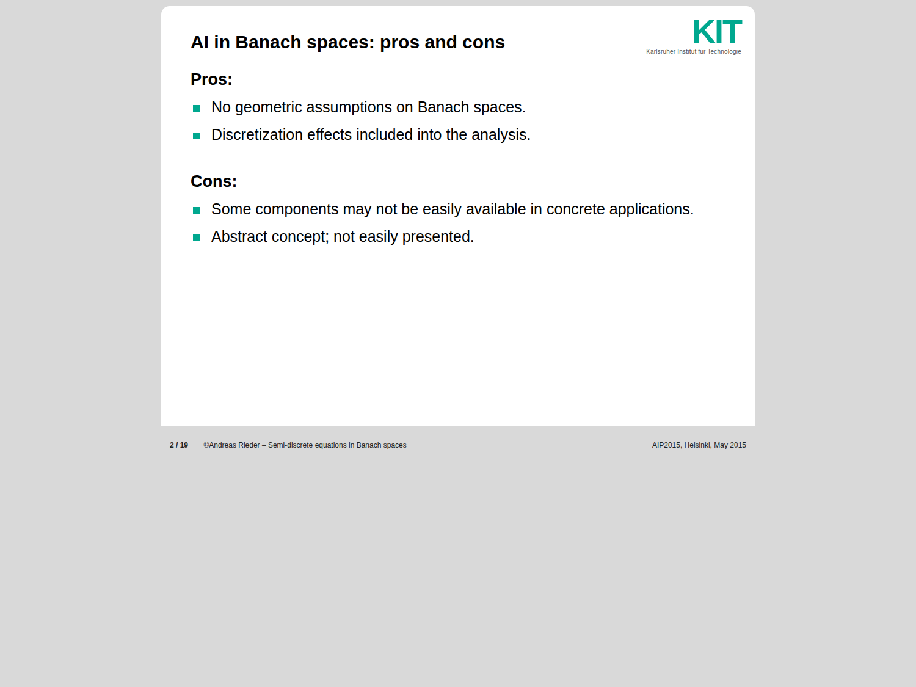KIT
Karlsruher Institut für Technologie
AI in Banach spaces: pros and cons
Pros:
No geometric assumptions on Banach spaces.
Discretization effects included into the analysis.
Cons:
Some components may not be easily available in concrete applications.
Abstract concept; not easily presented.
2 / 19 ©Andreas Rieder – Semi-discrete equations in Banach spaces
AIP2015, Helsinki, May 2015